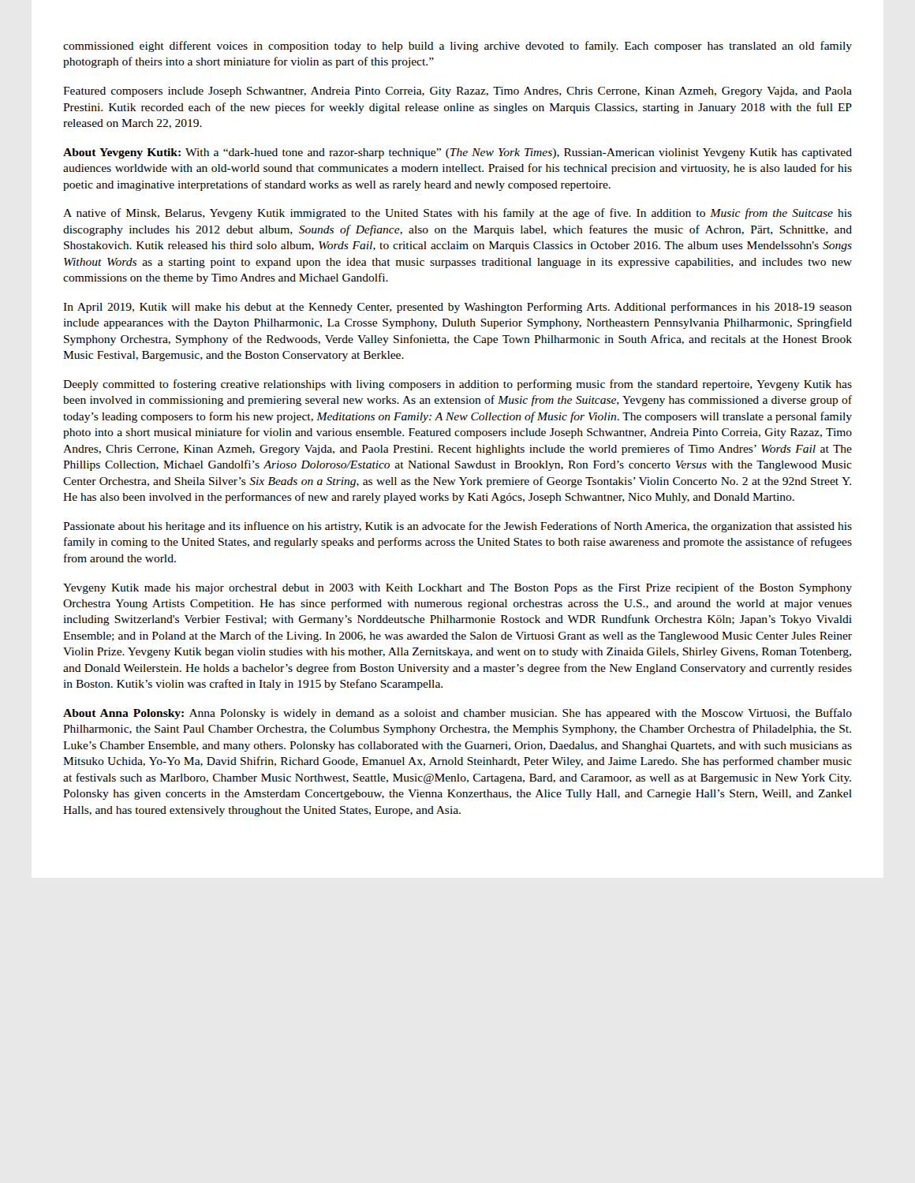commissioned eight different voices in composition today to help build a living archive devoted to family. Each composer has translated an old family photograph of theirs into a short miniature for violin as part of this project.”
Featured composers include Joseph Schwantner, Andreia Pinto Correia, Gity Razaz, Timo Andres, Chris Cerrone, Kinan Azmeh, Gregory Vajda, and Paola Prestini. Kutik recorded each of the new pieces for weekly digital release online as singles on Marquis Classics, starting in January 2018 with the full EP released on March 22, 2019.
About Yevgeny Kutik: With a “dark-hued tone and razor-sharp technique” (The New York Times), Russian-American violinist Yevgeny Kutik has captivated audiences worldwide with an old-world sound that communicates a modern intellect. Praised for his technical precision and virtuosity, he is also lauded for his poetic and imaginative interpretations of standard works as well as rarely heard and newly composed repertoire.
A native of Minsk, Belarus, Yevgeny Kutik immigrated to the United States with his family at the age of five. In addition to Music from the Suitcase his discography includes his 2012 debut album, Sounds of Defiance, also on the Marquis label, which features the music of Achron, Pärt, Schnittke, and Shostakovich. Kutik released his third solo album, Words Fail, to critical acclaim on Marquis Classics in October 2016. The album uses Mendelssohn's Songs Without Words as a starting point to expand upon the idea that music surpasses traditional language in its expressive capabilities, and includes two new commissions on the theme by Timo Andres and Michael Gandolfi.
In April 2019, Kutik will make his debut at the Kennedy Center, presented by Washington Performing Arts. Additional performances in his 2018-19 season include appearances with the Dayton Philharmonic, La Crosse Symphony, Duluth Superior Symphony, Northeastern Pennsylvania Philharmonic, Springfield Symphony Orchestra, Symphony of the Redwoods, Verde Valley Sinfonietta, the Cape Town Philharmonic in South Africa, and recitals at the Honest Brook Music Festival, Bargemusic, and the Boston Conservatory at Berklee.
Deeply committed to fostering creative relationships with living composers in addition to performing music from the standard repertoire, Yevgeny Kutik has been involved in commissioning and premiering several new works. As an extension of Music from the Suitcase, Yevgeny has commissioned a diverse group of today’s leading composers to form his new project, Meditations on Family: A New Collection of Music for Violin. The composers will translate a personal family photo into a short musical miniature for violin and various ensemble. Featured composers include Joseph Schwantner, Andreia Pinto Correia, Gity Razaz, Timo Andres, Chris Cerrone, Kinan Azmeh, Gregory Vajda, and Paola Prestini. Recent highlights include the world premieres of Timo Andres’ Words Fail at The Phillips Collection, Michael Gandolfi’s Arioso Doloroso/Estatico at National Sawdust in Brooklyn, Ron Ford’s concerto Versus with the Tanglewood Music Center Orchestra, and Sheila Silver’s Six Beads on a String, as well as the New York premiere of George Tsontakis’ Violin Concerto No. 2 at the 92nd Street Y. He has also been involved in the performances of new and rarely played works by Kati Agócs, Joseph Schwantner, Nico Muhly, and Donald Martino.
Passionate about his heritage and its influence on his artistry, Kutik is an advocate for the Jewish Federations of North America, the organization that assisted his family in coming to the United States, and regularly speaks and performs across the United States to both raise awareness and promote the assistance of refugees from around the world.
Yevgeny Kutik made his major orchestral debut in 2003 with Keith Lockhart and The Boston Pops as the First Prize recipient of the Boston Symphony Orchestra Young Artists Competition. He has since performed with numerous regional orchestras across the U.S., and around the world at major venues including Switzerland's Verbier Festival; with Germany’s Norddeutsche Philharmonie Rostock and WDR Rundfunk Orchestra Köln; Japan’s Tokyo Vivaldi Ensemble; and in Poland at the March of the Living. In 2006, he was awarded the Salon de Virtuosi Grant as well as the Tanglewood Music Center Jules Reiner Violin Prize. Yevgeny Kutik began violin studies with his mother, Alla Zernitskaya, and went on to study with Zinaida Gilels, Shirley Givens, Roman Totenberg, and Donald Weilerstein. He holds a bachelor’s degree from Boston University and a master’s degree from the New England Conservatory and currently resides in Boston. Kutik’s violin was crafted in Italy in 1915 by Stefano Scarampella.
About Anna Polonsky: Anna Polonsky is widely in demand as a soloist and chamber musician. She has appeared with the Moscow Virtuosi, the Buffalo Philharmonic, the Saint Paul Chamber Orchestra, the Columbus Symphony Orchestra, the Memphis Symphony, the Chamber Orchestra of Philadelphia, the St. Luke’s Chamber Ensemble, and many others. Polonsky has collaborated with the Guarneri, Orion, Daedalus, and Shanghai Quartets, and with such musicians as Mitsuko Uchida, Yo-Yo Ma, David Shifrin, Richard Goode, Emanuel Ax, Arnold Steinhardt, Peter Wiley, and Jaime Laredo. She has performed chamber music at festivals such as Marlboro, Chamber Music Northwest, Seattle, Music@Menlo, Cartagena, Bard, and Caramoor, as well as at Bargemusic in New York City. Polonsky has given concerts in the Amsterdam Concertgebouw, the Vienna Konzerthaus, the Alice Tully Hall, and Carnegie Hall’s Stern, Weill, and Zankel Halls, and has toured extensively throughout the United States, Europe, and Asia.